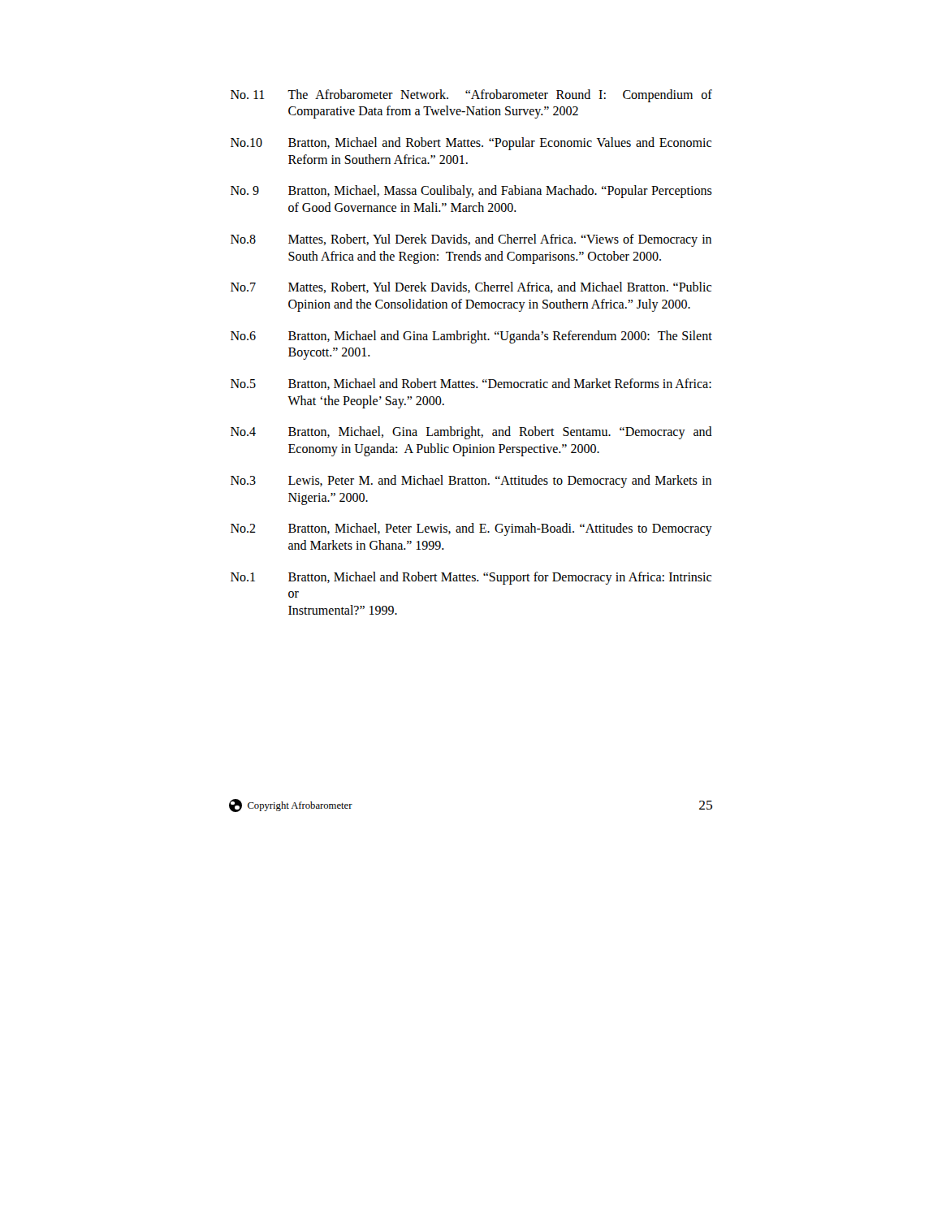| No. 11 | The Afrobarometer Network. “Afrobarometer Round I: Compendium of Comparative Data from a Twelve-Nation Survey.” 2002 |
| No.10 | Bratton, Michael and Robert Mattes. “Popular Economic Values and Economic Reform in Southern Africa.” 2001. |
| No. 9 | Bratton, Michael, Massa Coulibaly, and Fabiana Machado. “Popular Perceptions of Good Governance in Mali.” March 2000. |
| No.8 | Mattes, Robert, Yul Derek Davids, and Cherrel Africa. “Views of Democracy in South Africa and the Region: Trends and Comparisons.” October 2000. |
| No.7 | Mattes, Robert, Yul Derek Davids, Cherrel Africa, and Michael Bratton. “Public Opinion and the Consolidation of Democracy in Southern Africa.” July 2000. |
| No.6 | Bratton, Michael and Gina Lambright. “Uganda’s Referendum 2000: The Silent Boycott.” 2001. |
| No.5 | Bratton, Michael and Robert Mattes. “Democratic and Market Reforms in Africa: What ‘the People’ Say.” 2000. |
| No.4 | Bratton, Michael, Gina Lambright, and Robert Sentamu. “Democracy and Economy in Uganda: A Public Opinion Perspective.” 2000. |
| No.3 | Lewis, Peter M. and Michael Bratton. “Attitudes to Democracy and Markets in Nigeria.” 2000. |
| No.2 | Bratton, Michael, Peter Lewis, and E. Gyimah-Boadi. “Attitudes to Democracy and Markets in Ghana.” 1999. |
| No.1 | Bratton, Michael and Robert Mattes. “Support for Democracy in Africa: Intrinsic or Instrumental?” 1999. |
Copyright Afrobarometer
25